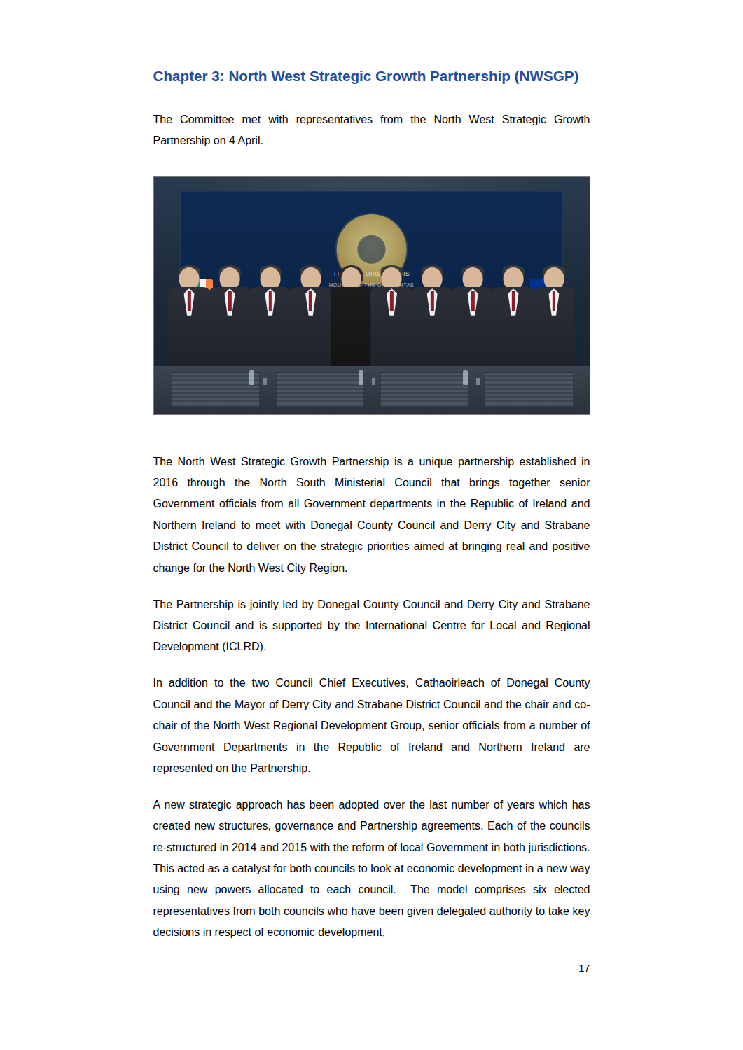Chapter 3: North West Strategic Growth Partnership (NWSGP)
The Committee met with representatives from the North West Strategic Growth Partnership on 4 April.
Tithe an Oireachtais
Houses of the Oireachtas
The North West Strategic Growth Partnership is a unique partnership established in 2016 through the North South Ministerial Council that brings together senior Government officials from all Government departments in the Republic of Ireland and Northern Ireland to meet with Donegal County Council and Derry City and Strabane District Council to deliver on the strategic priorities aimed at bringing real and positive change for the North West City Region.
The Partnership is jointly led by Donegal County Council and Derry City and Strabane District Council and is supported by the International Centre for Local and Regional Development (ICLRD).
In addition to the two Council Chief Executives, Cathaoirleach of Donegal County Council and the Mayor of Derry City and Strabane District Council and the chair and co- chair of the North West Regional Development Group, senior officials from a number of Government Departments in the Republic of Ireland and Northern Ireland are represented on the Partnership.
A new strategic approach has been adopted over the last number of years which has created new structures, governance and Partnership agreements. Each of the councils re-structured in 2014 and 2015 with the reform of local Government in both jurisdictions. This acted as a catalyst for both councils to look at economic development in a new way using new powers allocated to each council. The model comprises six elected representatives from both councils who have been given delegated authority to take key decisions in respect of economic development,
17